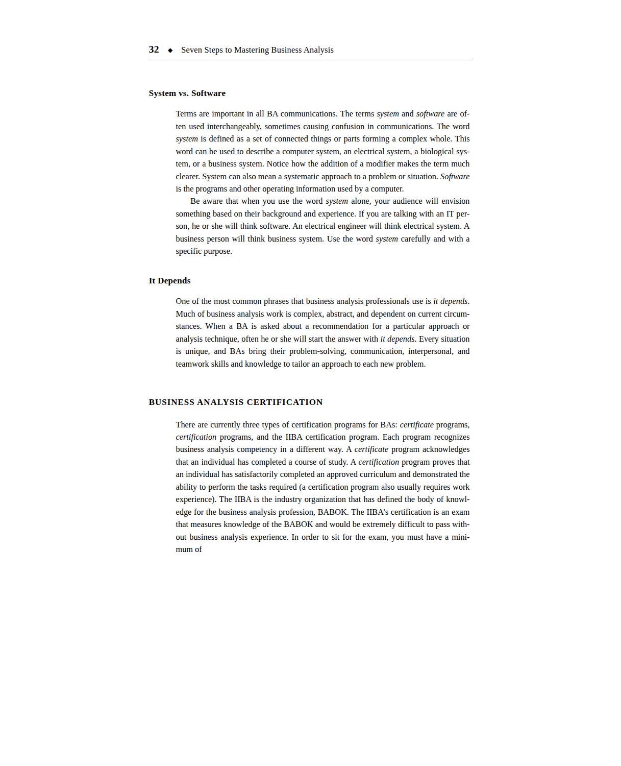32 ◆ Seven Steps to Mastering Business Analysis
System vs. Software
Terms are important in all BA communications. The terms system and software are often used interchangeably, sometimes causing confusion in communications. The word system is defined as a set of connected things or parts forming a complex whole. This word can be used to describe a computer system, an electrical system, a biological system, or a business system. Notice how the addition of a modifier makes the term much clearer. System can also mean a systematic approach to a problem or situation. Software is the programs and other operating information used by a computer.
Be aware that when you use the word system alone, your audience will envision something based on their background and experience. If you are talking with an IT person, he or she will think software. An electrical engineer will think electrical system. A business person will think business system. Use the word system carefully and with a specific purpose.
It Depends
One of the most common phrases that business analysis professionals use is it depends. Much of business analysis work is complex, abstract, and dependent on current circumstances. When a BA is asked about a recommendation for a particular approach or analysis technique, often he or she will start the answer with it depends. Every situation is unique, and BAs bring their problem-solving, communication, interpersonal, and teamwork skills and knowledge to tailor an approach to each new problem.
BUSINESS ANALYSIS CERTIFICATION
There are currently three types of certification programs for BAs: certificate programs, certification programs, and the IIBA certification program. Each program recognizes business analysis competency in a different way. A certificate program acknowledges that an individual has completed a course of study. A certification program proves that an individual has satisfactorily completed an approved curriculum and demonstrated the ability to perform the tasks required (a certification program also usually requires work experience). The IIBA is the industry organization that has defined the body of knowledge for the business analysis profession, BABOK. The IIBA’s certification is an exam that measures knowledge of the BABOK and would be extremely difficult to pass without business analysis experience. In order to sit for the exam, you must have a minimum of